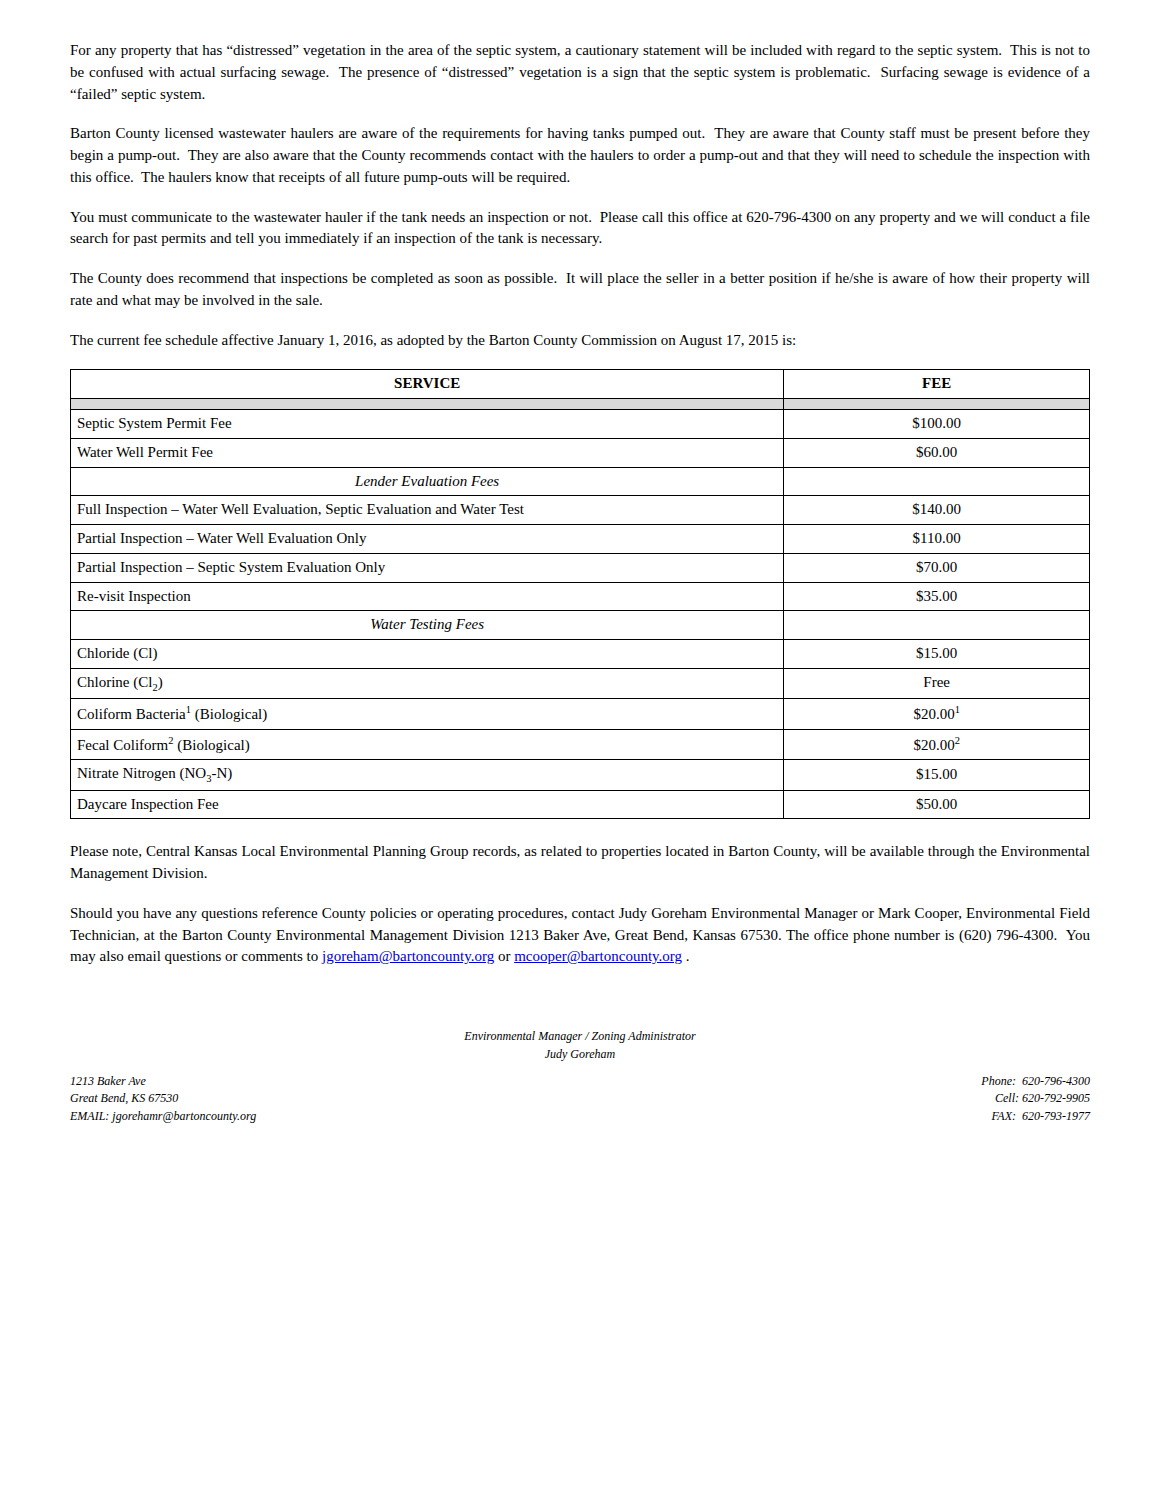For any property that has “distressed” vegetation in the area of the septic system, a cautionary statement will be included with regard to the septic system. This is not to be confused with actual surfacing sewage. The presence of “distressed” vegetation is a sign that the septic system is problematic. Surfacing sewage is evidence of a “failed” septic system.
Barton County licensed wastewater haulers are aware of the requirements for having tanks pumped out. They are aware that County staff must be present before they begin a pump-out. They are also aware that the County recommends contact with the haulers to order a pump-out and that they will need to schedule the inspection with this office. The haulers know that receipts of all future pump-outs will be required.
You must communicate to the wastewater hauler if the tank needs an inspection or not. Please call this office at 620-796-4300 on any property and we will conduct a file search for past permits and tell you immediately if an inspection of the tank is necessary.
The County does recommend that inspections be completed as soon as possible. It will place the seller in a better position if he/she is aware of how their property will rate and what may be involved in the sale.
The current fee schedule affective January 1, 2016, as adopted by the Barton County Commission on August 17, 2015 is:
| SERVICE | FEE |
| --- | --- |
| Septic System Permit Fee | $100.00 |
| Water Well Permit Fee | $60.00 |
| Lender Evaluation Fees | |
| Full Inspection – Water Well Evaluation, Septic Evaluation and Water Test | $140.00 |
| Partial Inspection – Water Well Evaluation Only | $110.00 |
| Partial Inspection – Septic System Evaluation Only | $70.00 |
| Re-visit Inspection | $35.00 |
| Water Testing Fees | |
| Chloride (Cl) | $15.00 |
| Chlorine (Cl 2 ) | Free |
| Coliform Bacteria 1 (Biological) | $20.00 1 |
| Fecal Coliform 2 (Biological) | $20.00 2 |
| Nitrate Nitrogen (NO 3 -N) | $15.00 |
| Daycare Inspection Fee | $50.00 |
Please note, Central Kansas Local Environmental Planning Group records, as related to properties located in Barton County, will be available through the Environmental Management Division.
Should you have any questions reference County policies or operating procedures, contact Judy Goreham Environmental Manager or Mark Cooper, Environmental Field Technician, at the Barton County Environmental Management Division 1213 Baker Ave, Great Bend, Kansas 67530. The office phone number is (620) 796-4300. You may also email questions or comments to jgoreham@bartoncounty.org or mcooper@bartoncounty.org .
Environmental Manager / Zoning Administrator
Judy Goreham
| 1213 Baker Ave Great Bend, KS 67530 EMAIL: jgorehamr@bartoncounty.org | Phone: 620-796-4300 Cell: 620-792-9905 FAX: 620-793-1977 |